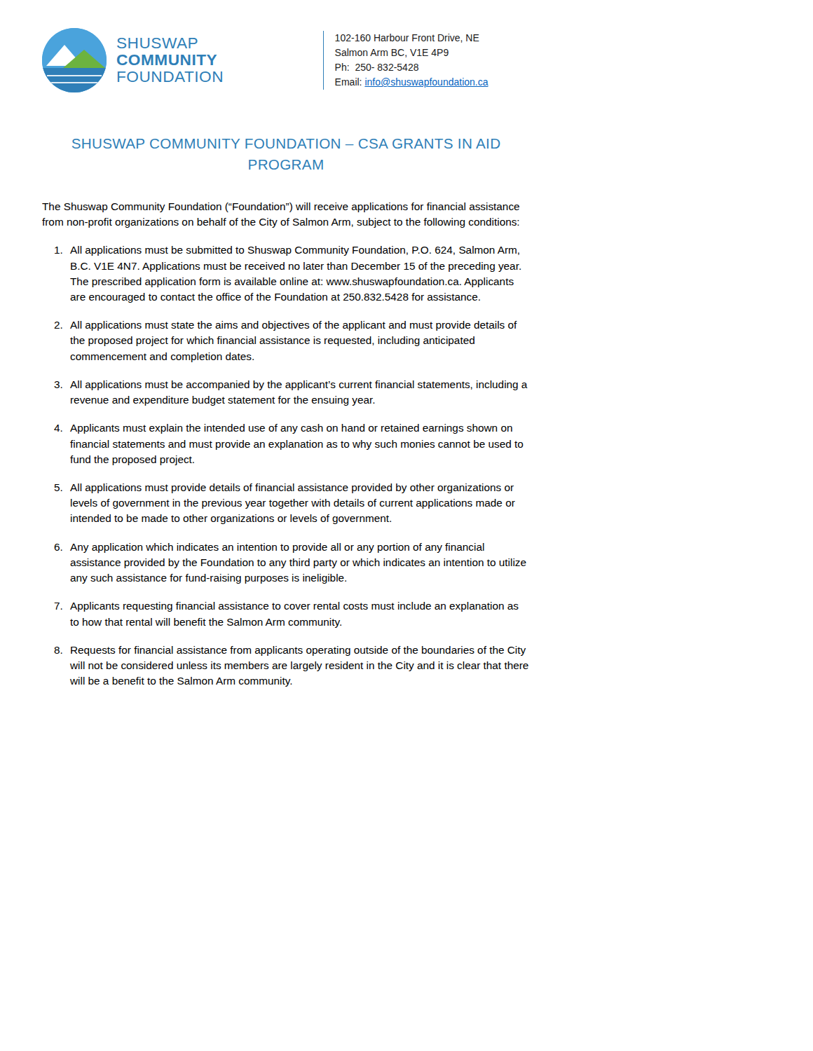SHUSWAP
COMMUNITY
FOUNDATION
102-160 Harbour Front Drive, NE
Salmon Arm BC, V1E 4P9
Ph: 250- 832-5428
Email: info@shuswapfoundation.ca
SHUSWAP COMMUNITY FOUNDATION – CSA GRANTS IN AID PROGRAM
The Shuswap Community Foundation (“Foundation”) will receive applications for financial assistance from non-profit organizations on behalf of the City of Salmon Arm, subject to the following conditions:
All applications must be submitted to Shuswap Community Foundation, P.O. 624, Salmon Arm, B.C. V1E 4N7. Applications must be received no later than December 15 of the preceding year. The prescribed application form is available online at: www.shuswapfoundation.ca. Applicants are encouraged to contact the office of the Foundation at 250.832.5428 for assistance.
All applications must state the aims and objectives of the applicant and must provide details of the proposed project for which financial assistance is requested, including anticipated commencement and completion dates.
All applications must be accompanied by the applicant’s current financial statements, including a revenue and expenditure budget statement for the ensuing year.
Applicants must explain the intended use of any cash on hand or retained earnings shown on financial statements and must provide an explanation as to why such monies cannot be used to fund the proposed project.
All applications must provide details of financial assistance provided by other organizations or levels of government in the previous year together with details of current applications made or intended to be made to other organizations or levels of government.
Any application which indicates an intention to provide all or any portion of any financial assistance provided by the Foundation to any third party or which indicates an intention to utilize any such assistance for fund-raising purposes is ineligible.
Applicants requesting financial assistance to cover rental costs must include an explanation as to how that rental will benefit the Salmon Arm community.
Requests for financial assistance from applicants operating outside of the boundaries of the City will not be considered unless its members are largely resident in the City and it is clear that there will be a benefit to the Salmon Arm community.